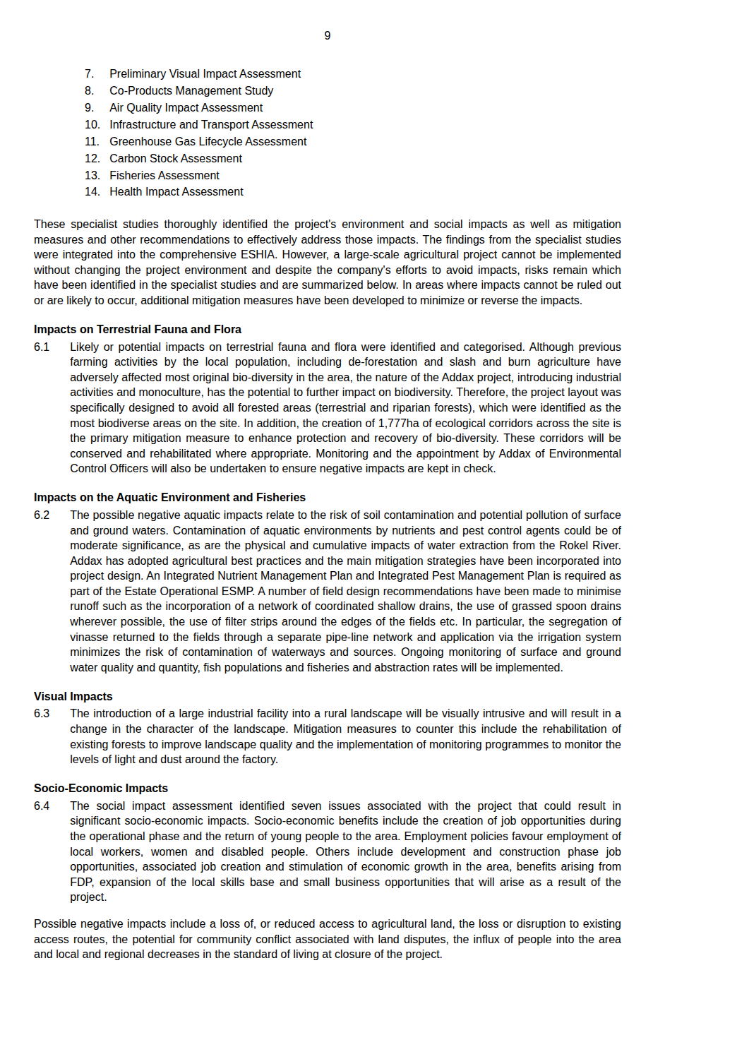9
7. Preliminary Visual Impact Assessment
8. Co-Products Management Study
9. Air Quality Impact Assessment
10. Infrastructure and Transport Assessment
11. Greenhouse Gas Lifecycle Assessment
12. Carbon Stock Assessment
13. Fisheries Assessment
14. Health Impact Assessment
These specialist studies thoroughly identified the project's environment and social impacts as well as mitigation measures and other recommendations to effectively address those impacts. The findings from the specialist studies were integrated into the comprehensive ESHIA. However, a large-scale agricultural project cannot be implemented without changing the project environment and despite the company's efforts to avoid impacts, risks remain which have been identified in the specialist studies and are summarized below. In areas where impacts cannot be ruled out or are likely to occur, additional mitigation measures have been developed to minimize or reverse the impacts.
Impacts on Terrestrial Fauna and Flora
6.1
Likely or potential impacts on terrestrial fauna and flora were identified and categorised. Although previous farming activities by the local population, including de-forestation and slash and burn agriculture have adversely affected most original bio-diversity in the area, the nature of the Addax project, introducing industrial activities and monoculture, has the potential to further impact on biodiversity. Therefore, the project layout was specifically designed to avoid all forested areas (terrestrial and riparian forests), which were identified as the most biodiverse areas on the site. In addition, the creation of 1,777ha of ecological corridors across the site is the primary mitigation measure to enhance protection and recovery of bio-diversity. These corridors will be conserved and rehabilitated where appropriate. Monitoring and the appointment by Addax of Environmental Control Officers will also be undertaken to ensure negative impacts are kept in check.
Impacts on the Aquatic Environment and Fisheries
6.2
The possible negative aquatic impacts relate to the risk of soil contamination and potential pollution of surface and ground waters. Contamination of aquatic environments by nutrients and pest control agents could be of moderate significance, as are the physical and cumulative impacts of water extraction from the Rokel River. Addax has adopted agricultural best practices and the main mitigation strategies have been incorporated into project design. An Integrated Nutrient Management Plan and Integrated Pest Management Plan is required as part of the Estate Operational ESMP. A number of field design recommendations have been made to minimise runoff such as the incorporation of a network of coordinated shallow drains, the use of grassed spoon drains wherever possible, the use of filter strips around the edges of the fields etc. In particular, the segregation of vinasse returned to the fields through a separate pipe-line network and application via the irrigation system minimizes the risk of contamination of waterways and sources. Ongoing monitoring of surface and ground water quality and quantity, fish populations and fisheries and abstraction rates will be implemented.
Visual Impacts
6.3
The introduction of a large industrial facility into a rural landscape will be visually intrusive and will result in a change in the character of the landscape. Mitigation measures to counter this include the rehabilitation of existing forests to improve landscape quality and the implementation of monitoring programmes to monitor the levels of light and dust around the factory.
Socio-Economic Impacts
6.4
The social impact assessment identified seven issues associated with the project that could result in significant socio-economic impacts. Socio-economic benefits include the creation of job opportunities during the operational phase and the return of young people to the area. Employment policies favour employment of local workers, women and disabled people. Others include development and construction phase job opportunities, associated job creation and stimulation of economic growth in the area, benefits arising from FDP, expansion of the local skills base and small business opportunities that will arise as a result of the project.
Possible negative impacts include a loss of, or reduced access to agricultural land, the loss or disruption to existing access routes, the potential for community conflict associated with land disputes, the influx of people into the area and local and regional decreases in the standard of living at closure of the project.